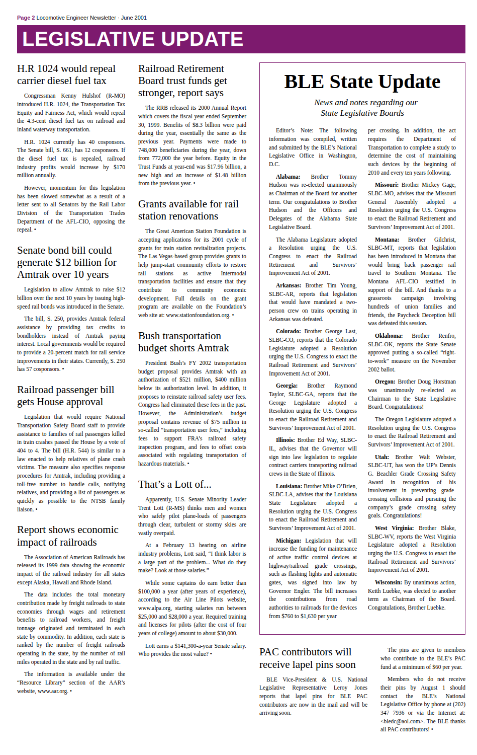Page 2 Locomotive Engineer Newsletter · June 2001
LEGISLATIVE UPDATE
H.R 1024 would repeal carrier diesel fuel tax
Congressman Kenny Hulshof (R-MO) introduced H.R. 1024, the Transportation Tax Equity and Fairness Act, which would repeal the 4.3-cent diesel fuel tax on railroad and inland waterway transportation.
H.R. 1024 currently has 40 cosponsors. The Senate bill, S. 661, has 12 cosponsors. If the diesel fuel tax is repealed, railroad industry profits would increase by $170 million annually.
However, momentum for this legislation has been slowed somewhat as a result of a letter sent to all Senators by the Rail Labor Division of the Transportation Trades Department of the AFL-CIO, opposing the repeal.
Senate bond bill could generate $12 billion for Amtrak over 10 years
Legislation to allow Amtrak to raise $12 billion over the next 10 years by issuing high-speed rail bonds was introduced in the Senate.
The bill, S. 250, provides Amtrak federal assistance by providing tax credits to bondholders instead of Amtrak paying interest. Local governments would be required to provide a 20-percent match for rail service improvements in their states. Currently, S. 250 has 57 cosponsors.
Railroad passenger bill gets House approval
Legislation that would require National Transportation Safety Board staff to provide assistance to families of rail passengers killed in train crashes passed the House by a vote of 404 to 4. The bill (H.R. 544) is similar to a law enacted to help relatives of plane crash victims. The measure also specifies response procedures for Amtrak, including providing a toll-free number to handle calls, notifying relatives, and providing a list of passengers as quickly as possible to the NTSB family liaison.
Report shows economic impact of railroads
The Association of American Railroads has released its 1999 data showing the economic impact of the railroad industry for all states except Alaska, Hawaii and Rhode Island.
The data includes the total monetary contribution made by freight railroads to state economies through wages and retirement benefits to railroad workers, and freight tonnage originated and terminated in each state by commodity. In addition, each state is ranked by the number of freight railroads operating in the state, by the number of rail miles operated in the state and by rail traffic.
The information is available under the “Resource Library” section of the AAR’s website, www.aar.org.
Railroad Retirement Board trust funds get stronger, report says
The RRB released its 2000 Annual Report which covers the fiscal year ended September 30, 1999. Benefits of $8.3 billion were paid during the year, essentially the same as the previous year. Payments were made to 748,000 beneficiaries during the year, down from 772,000 the year before. Equity in the Trust Funds at year-end was $17.96 billion, a new high and an increase of $1.48 billion from the previous year.
Grants available for rail station renovations
The Great American Station Foundation is accepting applications for its 2001 cycle of grants for train station revitalization projects. The Las Vegas-based group provides grants to help jump-start community efforts to restore rail stations as active Intermodal transportation facilities and ensure that they contribute to community economic development. Full details on the grant program are available on the Foundation’s web site at: www.stationfoundation.org.
Bush transportation budget shorts Amtrak
President Bush’s FY 2002 transportation budget proposal provides Amtrak with an authorization of $521 million, $400 million below its authorization level. In addition, it proposes to reinstate railroad safety user fees. Congress had eliminated these fees in the past. However, the Administration’s budget proposal contains revenue of $75 million in so-called “transportation user fees,” including fees to support FRA’s railroad safety inspection program, and fees to offset costs associated with regulating transportation of hazardous materials.
That’s a Lott of...
Apparently, U.S. Senate Minority Leader Trent Lott (R-MS) thinks men and women who safely pilot plane-loads of passengers through clear, turbulent or stormy skies are vastly overpaid.
At a February 13 hearing on airline industry problems, Lott said, “I think labor is a large part of the problem... What do they make? Look at those salaries.”
While some captains do earn better than $100,000 a year (after years of experience), according to the Air Line Pilots website, www.alpa.org, starting salaries run between $25,000 and $28,000 a year. Required training and licenses for pilots (after the cost of four years of college) amount to about $30,000.
Lott earns a $141,300-a-year Senate salary. Who provides the most value?
BLE State Update
News and notes regarding our
State Legislative Boards
Editor’s Note: The following information was compiled, written and submitted by the BLE’s National Legislative Office in Washington, D.C.
Alabama: Brother Tommy Hudson was re-elected unanimously as Chairman of the Board for another term. Our congratulations to Brother Hudson and the Officers and Delegates of the Alabama State Legislative Board.
The Alabama Legislature adopted a Resolution urging the U.S. Congress to enact the Railroad Retirement and Survivors’ Improvement Act of 2001.
Arkansas: Brother Tim Young, SLBC-AR, reports that legislation that would have mandated a two-person crew on trains operating in Arkansas was defeated.
Colorado: Brother George Last, SLBC-CO, reports that the Colorado Legislature adopted a Resolution urging the U.S. Congress to enact the Railroad Retirement and Survivors’ Improvement Act of 2001.
Georgia: Brother Raymond Taylor, SLBC-GA, reports that the George Legislature adopted a Resolution urging the U.S. Congress to enact the Railroad Retirement and Survivors’ Improvement Act of 2001.
Illinois: Brother Ed Way, SLBC-IL, advises that the Governor will sign into law legislation to regulate contract carriers transporting railroad crews in the State of Illinois.
Louisiana: Brother Mike O’Brien, SLBC-LA, advises that the Louisiana State Legislature adopted a Resolution urging the U.S. Congress to enact the Railroad Retirement and Survivors’ Improvement Act of 2001.
Michigan: Legislation that will increase the funding for maintenance of active traffic control devices at highway/railroad grade crossings, such as flashing lights and automatic gates, was signed into law by Governor Engler. The bill increases the contributions from road authorities to railroads for the devices from $760 to $1,630 per year
per crossing. In addition, the act requires the Department of Transportation to complete a study to determine the cost of maintaining such devices by the beginning of 2010 and every ten years following.
Missouri: Brother Mickey Gage, SLBC-MO, advises that the Missouri General Assembly adopted a Resolution urging the U.S. Congress to enact the Railroad Retirement and Survivors’ Improvement Act of 2001.
Montana: Brother Gilchrist, SLBC-MT, reports that legislation has been introduced in Montana that would bring back passenger rail travel to Southern Montana. The Montana AFL-CIO testified in support of the bill. And thanks to a grassroots campaign involving hundreds of union families and friends, the Paycheck Deception bill was defeated this session.
Oklahoma: Brother Renfro, SLBC-OK, reports the State Senate approved putting a so-called “right-to-work” measure on the November 2002 ballot.
Oregon: Brother Doug Horstman was unanimously re-elected as Chairman to the State Legislative Board. Congratulations!
The Oregon Legislature adopted a Resolution urging the U.S. Congress to enact the Railroad Retirement and Survivors’ Improvement Act of 2001.
Utah: Brother Walt Webster, SLBC-UT, has won the UP’s Dennis G. Beachler Grade Crossing Safety Award in recognition of his involvement in preventing grade-crossing collisions and pursuing the company’s grade crossing safety goals. Congratulations!
West Virginia: Brother Blake, SLBC-WV, reports the West Virginia Legislature adopted a Resolution urging the U.S. Congress to enact the Railroad Retirement and Survivors’ Improvement Act of 2001.
Wisconsin: By unanimous action, Keith Luebke, was elected to another term as Chairman of the Board. Congratulations, Brother Luebke.
PAC contributors will receive lapel pins soon
BLE Vice-President & U.S. National Legislative Representative Leroy Jones reports that lapel pins for BLE PAC contributors are now in the mail and will be arriving soon.
The pins are given to members who contribute to the BLE’s PAC fund at a minimum of $60 per year.
Members who do not receive their pins by August 1 should contact the BLE’s National Legislative Office by phone at (202) 347 7936 or via the Internet at: <bledc@aol.com>. The BLE thanks all PAC contributors!